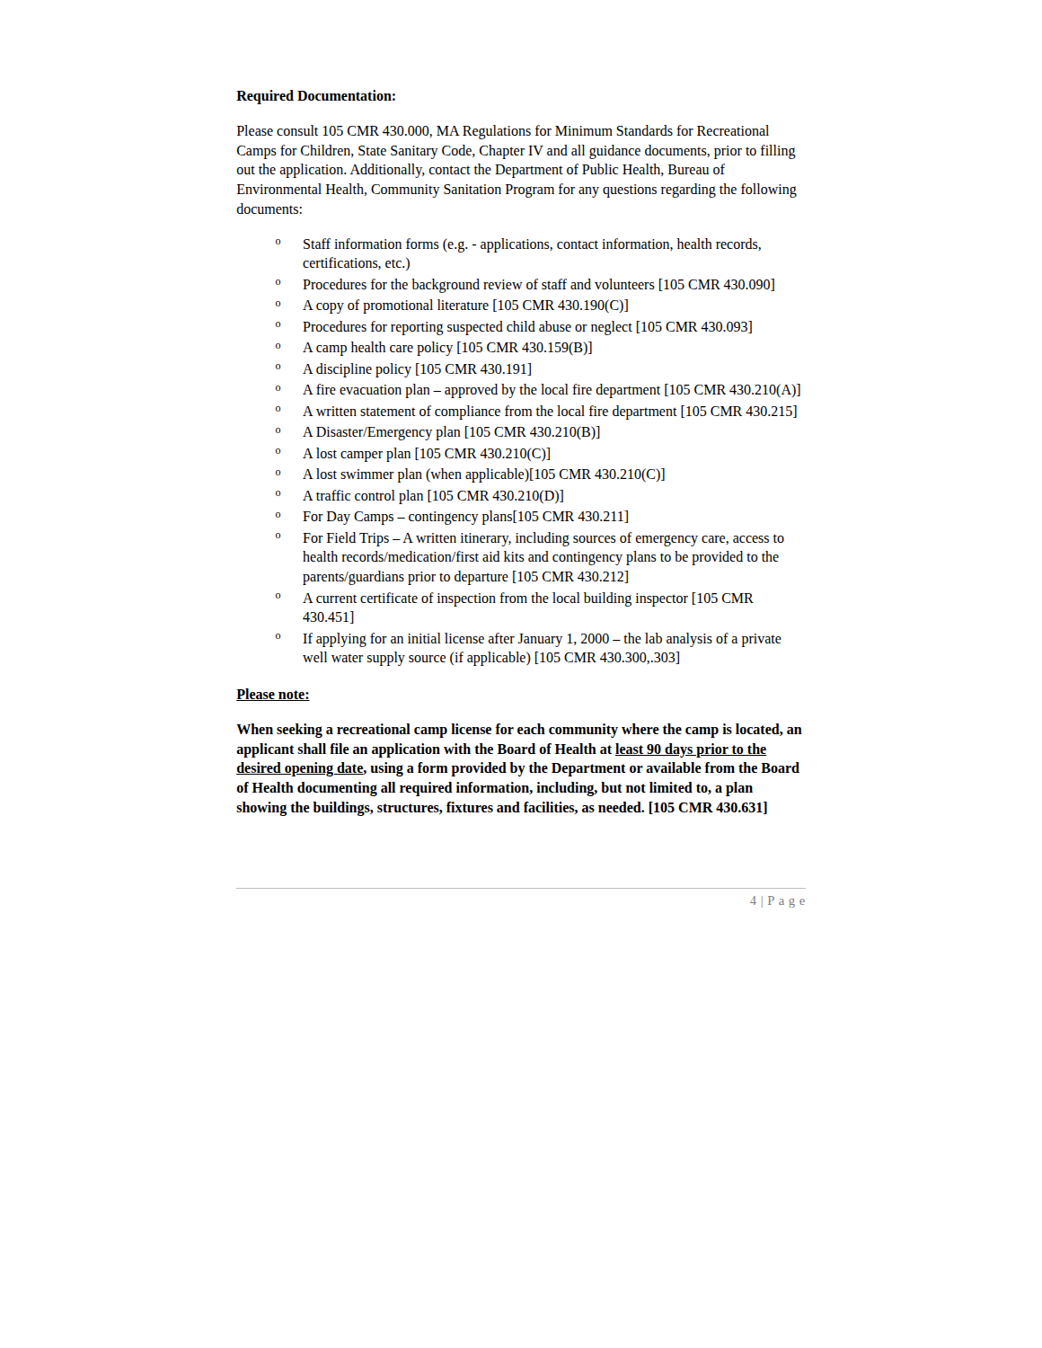Required Documentation:
Please consult 105 CMR 430.000, MA Regulations for Minimum Standards for Recreational Camps for Children, State Sanitary Code, Chapter IV and all guidance documents, prior to filling out the application. Additionally, contact the Department of Public Health, Bureau of Environmental Health, Community Sanitation Program for any questions regarding the following documents:
Staff information forms (e.g. - applications, contact information, health records, certifications, etc.)
Procedures for the background review of staff and volunteers [105 CMR 430.090]
A copy of promotional literature [105 CMR 430.190(C)]
Procedures for reporting suspected child abuse or neglect [105 CMR 430.093]
A camp health care policy [105 CMR 430.159(B)]
A discipline policy [105 CMR 430.191]
A fire evacuation plan – approved by the local fire department [105 CMR 430.210(A)]
A written statement of compliance from the local fire department [105 CMR 430.215]
A Disaster/Emergency plan [105 CMR 430.210(B)]
A lost camper plan [105 CMR 430.210(C)]
A lost swimmer plan (when applicable)[105 CMR 430.210(C)]
A traffic control plan [105 CMR 430.210(D)]
For Day Camps – contingency plans[105 CMR 430.211]
For Field Trips – A written itinerary, including sources of emergency care, access to health records/medication/first aid kits and contingency plans to be provided to the parents/guardians prior to departure [105 CMR 430.212]
A current certificate of inspection from the local building inspector [105 CMR 430.451]
If applying for an initial license after January 1, 2000 – the lab analysis of a private well water supply source (if applicable) [105 CMR 430.300,.303]
Please note:
When seeking a recreational camp license for each community where the camp is located, an applicant shall file an application with the Board of Health at least 90 days prior to the desired opening date, using a form provided by the Department or available from the Board of Health documenting all required information, including, but not limited to, a plan showing the buildings, structures, fixtures and facilities, as needed. [105 CMR 430.631]
4 | P a g e